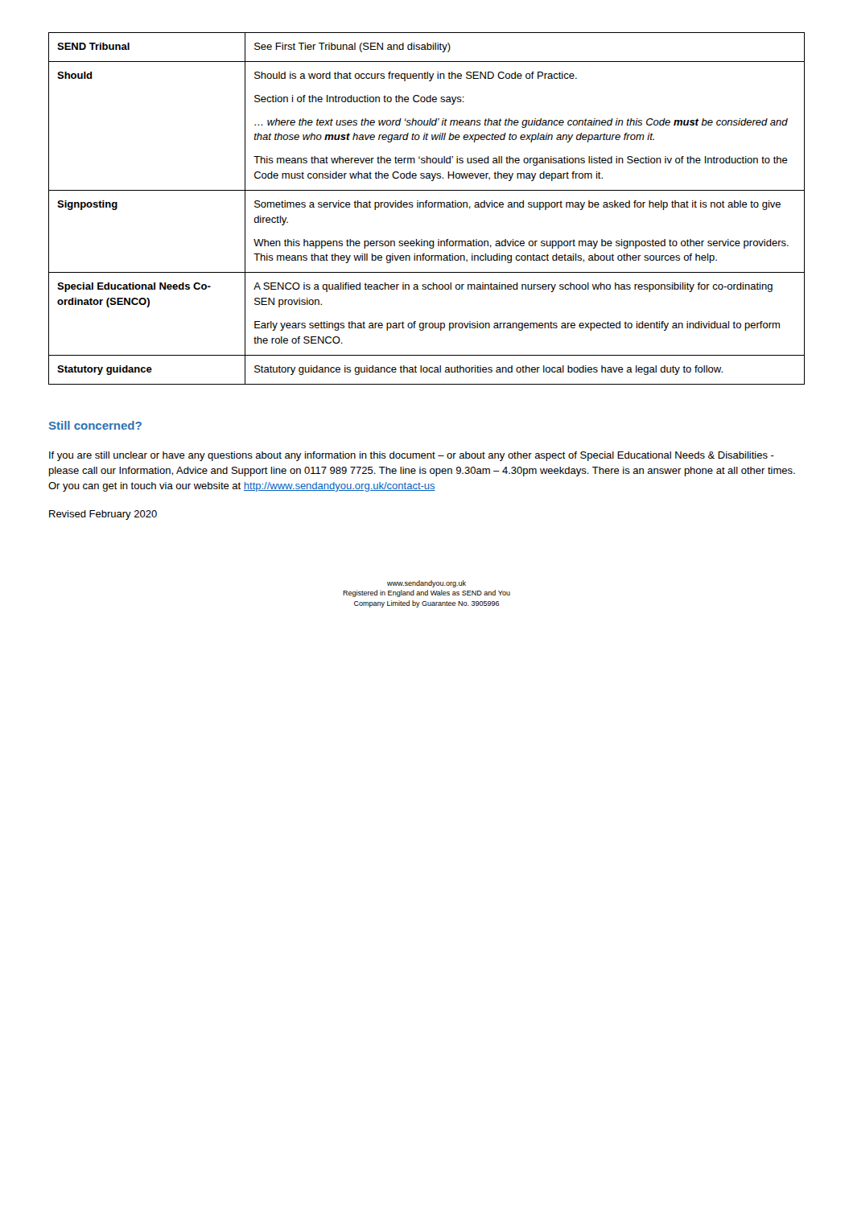| SEND Tribunal | See First Tier Tribunal (SEN and disability) |
| Should | Should is a word that occurs frequently in the SEND Code of Practice. Section i of the Introduction to the Code says: … where the text uses the word ‘should’ it means that the guidance contained in this Code must be considered and that those who must have regard to it will be expected to explain any departure from it. This means that wherever the term ‘should’ is used all the organisations listed in Section iv of the Introduction to the Code must consider what the Code says. However, they may depart from it. |
| Signposting | Sometimes a service that provides information, advice and support may be asked for help that it is not able to give directly. When this happens the person seeking information, advice or support may be signposted to other service providers. This means that they will be given information, including contact details, about other sources of help. |
| Special Educational Needs Co-ordinator (SENCO) | A SENCO is a qualified teacher in a school or maintained nursery school who has responsibility for co-ordinating SEN provision. Early years settings that are part of group provision arrangements are expected to identify an individual to perform the role of SENCO. |
| Statutory guidance | Statutory guidance is guidance that local authorities and other local bodies have a legal duty to follow. |
Still concerned?
If you are still unclear or have any questions about any information in this document – or about any other aspect of Special Educational Needs & Disabilities - please call our Information, Advice and Support line on 0117 989 7725. The line is open 9.30am – 4.30pm weekdays. There is an answer phone at all other times. Or you can get in touch via our website at http://www.sendandyou.org.uk/contact-us
Revised February 2020
www.sendandyou.org.uk
Registered in England and Wales as SEND and You
Company Limited by Guarantee No. 3905996